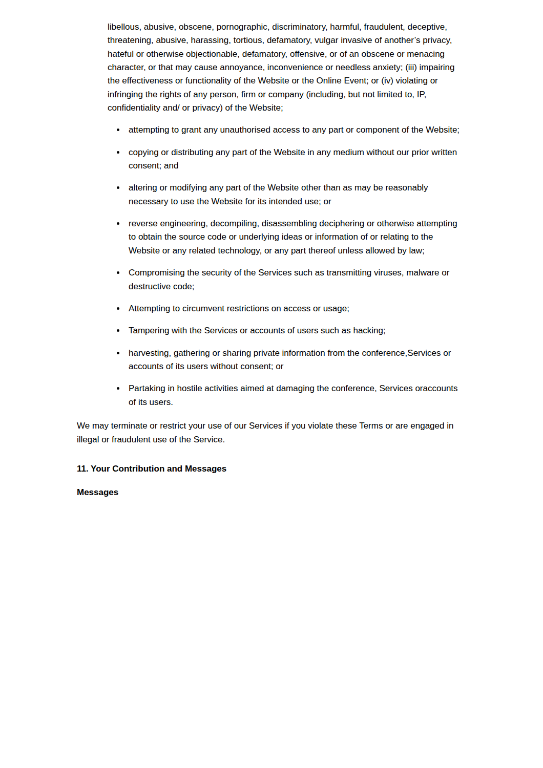libellous, abusive, obscene, pornographic, discriminatory, harmful, fraudulent, deceptive, threatening, abusive, harassing, tortious, defamatory, vulgar invasive of another’s privacy, hateful or otherwise objectionable, defamatory, offensive, or of an obscene or menacing character, or that may cause annoyance, inconvenience or needless anxiety; (iii) impairing the effectiveness or functionality of the Website or the Online Event; or (iv) violating or infringing the rights of any person, firm or company (including, but not limited to, IP, confidentiality and/ or privacy) of the Website;
attempting to grant any unauthorised access to any part or component of the Website;
copying or distributing any part of the Website in any medium without our prior written consent; and
altering or modifying any part of the Website other than as may be reasonably necessary to use the Website for its intended use; or
reverse engineering, decompiling, disassembling deciphering or otherwise attempting to obtain the source code or underlying ideas or information of or relating to the Website or any related technology, or any part thereof unless allowed by law;
Compromising the security of the Services such as transmitting viruses, malware or destructive code;
Attempting to circumvent restrictions on access or usage;
Tampering with the Services or accounts of users such as hacking;
harvesting, gathering or sharing private information from the conference,Services or accounts of its users without consent; or
Partaking in hostile activities aimed at damaging the conference, Services oraccounts of its users.
We may terminate or restrict your use of our Services if you violate these Terms or are engaged in illegal or fraudulent use of the Service.
11. Your Contribution and Messages
Messages